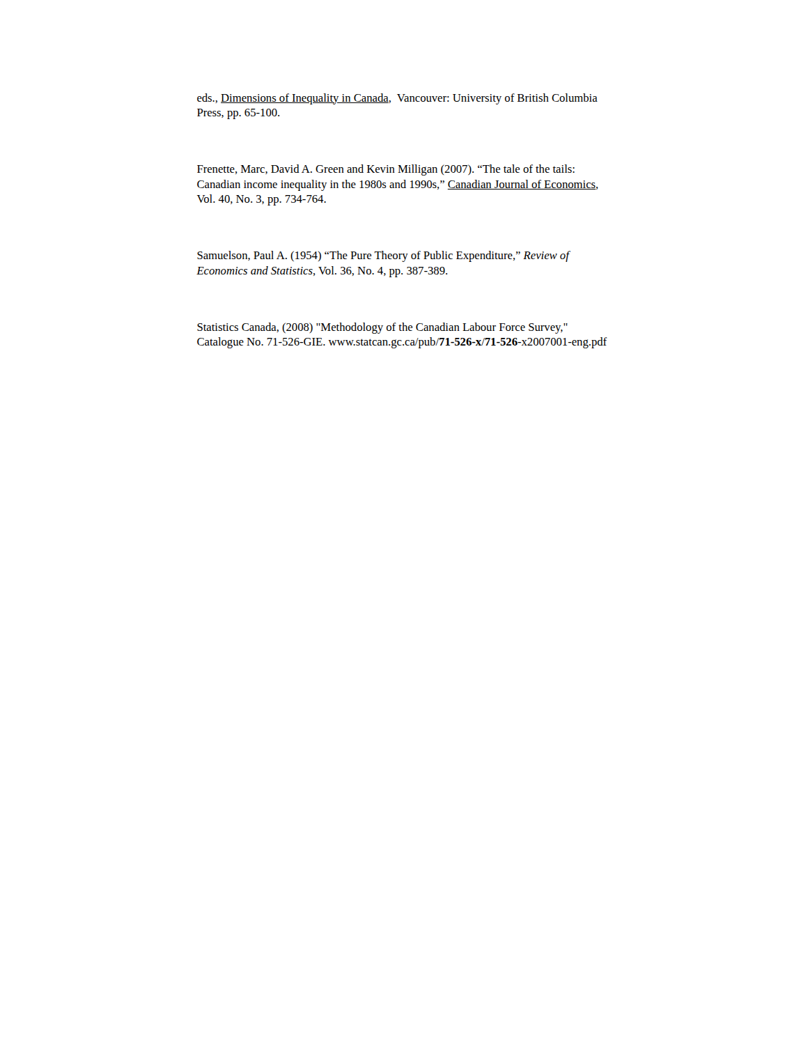eds., Dimensions of Inequality in Canada, Vancouver: University of British Columbia Press, pp. 65-100.
Frenette, Marc, David A. Green and Kevin Milligan (2007). “The tale of the tails: Canadian income inequality in the 1980s and 1990s,” Canadian Journal of Economics, Vol. 40, No. 3, pp. 734-764.
Samuelson, Paul A. (1954) “The Pure Theory of Public Expenditure,” Review of Economics and Statistics, Vol. 36, No. 4, pp. 387-389.
Statistics Canada, (2008) "Methodology of the Canadian Labour Force Survey," Catalogue No. 71-526-GIE. www.statcan.gc.ca/pub/71-526-x/71-526-x2007001-eng.pdf